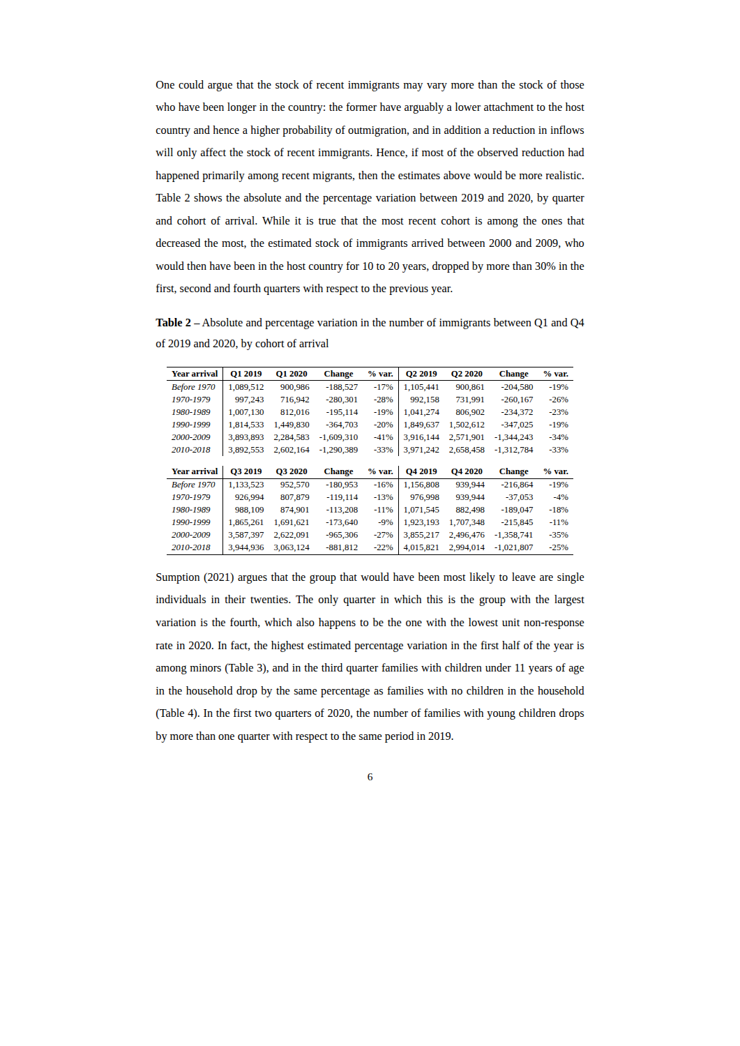One could argue that the stock of recent immigrants may vary more than the stock of those who have been longer in the country: the former have arguably a lower attachment to the host country and hence a higher probability of outmigration, and in addition a reduction in inflows will only affect the stock of recent immigrants. Hence, if most of the observed reduction had happened primarily among recent migrants, then the estimates above would be more realistic. Table 2 shows the absolute and the percentage variation between 2019 and 2020, by quarter and cohort of arrival. While it is true that the most recent cohort is among the ones that decreased the most, the estimated stock of immigrants arrived between 2000 and 2009, who would then have been in the host country for 10 to 20 years, dropped by more than 30% in the first, second and fourth quarters with respect to the previous year.
Table 2 – Absolute and percentage variation in the number of immigrants between Q1 and Q4 of 2019 and 2020, by cohort of arrival
| Year arrival | Q1 2019 | Q1 2020 | Change | % var. | Q2 2019 | Q2 2020 | Change | % var. |
| --- | --- | --- | --- | --- | --- | --- | --- | --- |
| Before 1970 | 1,089,512 | 900,986 | -188,527 | -17% | 1,105,441 | 900,861 | -204,580 | -19% |
| 1970-1979 | 997,243 | 716,942 | -280,301 | -28% | 992,158 | 731,991 | -260,167 | -26% |
| 1980-1989 | 1,007,130 | 812,016 | -195,114 | -19% | 1,041,274 | 806,902 | -234,372 | -23% |
| 1990-1999 | 1,814,533 | 1,449,830 | -364,703 | -20% | 1,849,637 | 1,502,612 | -347,025 | -19% |
| 2000-2009 | 3,893,893 | 2,284,583 | -1,609,310 | -41% | 3,916,144 | 2,571,901 | -1,344,243 | -34% |
| 2010-2018 | 3,892,553 | 2,602,164 | -1,290,389 | -33% | 3,971,242 | 2,658,458 | -1,312,784 | -33% |
| Year arrival | Q3 2019 | Q3 2020 | Change | % var. | Q4 2019 | Q4 2020 | Change | % var. |
| Before 1970 | 1,133,523 | 952,570 | -180,953 | -16% | 1,156,808 | 939,944 | -216,864 | -19% |
| 1970-1979 | 926,994 | 807,879 | -119,114 | -13% | 976,998 | 939,944 | -37,053 | -4% |
| 1980-1989 | 988,109 | 874,901 | -113,208 | -11% | 1,071,545 | 882,498 | -189,047 | -18% |
| 1990-1999 | 1,865,261 | 1,691,621 | -173,640 | -9% | 1,923,193 | 1,707,348 | -215,845 | -11% |
| 2000-2009 | 3,587,397 | 2,622,091 | -965,306 | -27% | 3,855,217 | 2,496,476 | -1,358,741 | -35% |
| 2010-2018 | 3,944,936 | 3,063,124 | -881,812 | -22% | 4,015,821 | 2,994,014 | -1,021,807 | -25% |
Sumption (2021) argues that the group that would have been most likely to leave are single individuals in their twenties. The only quarter in which this is the group with the largest variation is the fourth, which also happens to be the one with the lowest unit non-response rate in 2020. In fact, the highest estimated percentage variation in the first half of the year is among minors (Table 3), and in the third quarter families with children under 11 years of age in the household drop by the same percentage as families with no children in the household (Table 4). In the first two quarters of 2020, the number of families with young children drops by more than one quarter with respect to the same period in 2019.
6